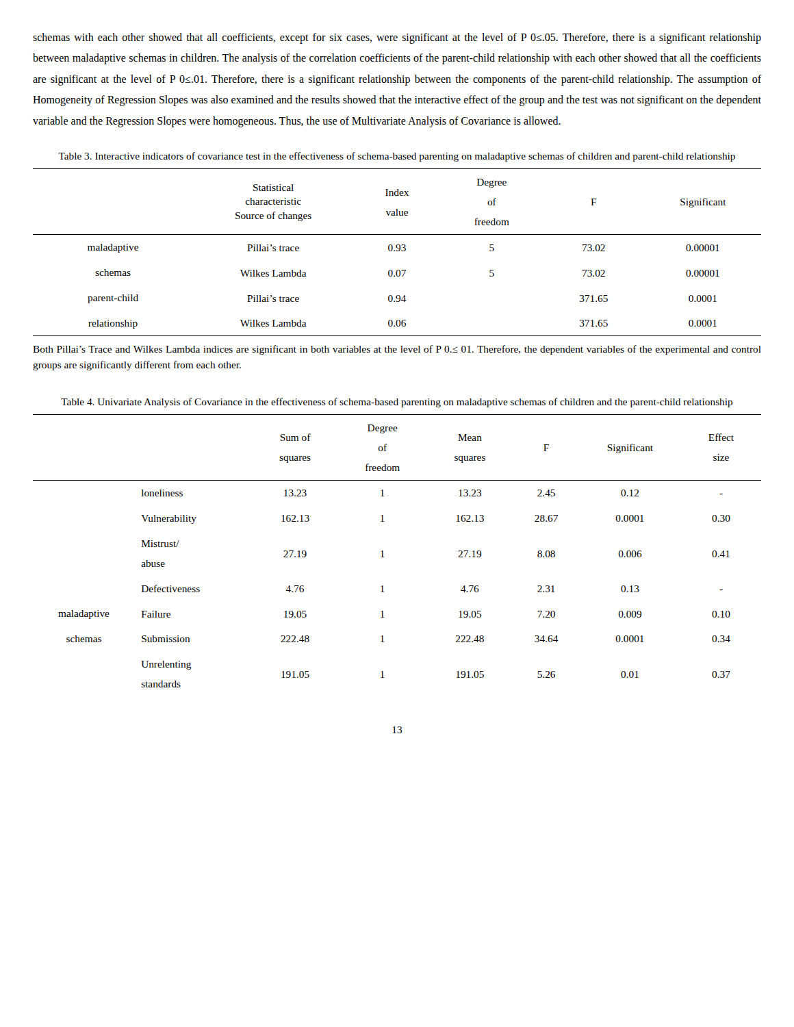schemas with each other showed that all coefficients, except for six cases, were significant at the level of P 0≤.05. Therefore, there is a significant relationship between maladaptive schemas in children. The analysis of the correlation coefficients of the parent-child relationship with each other showed that all the coefficients are significant at the level of P 0≤.01. Therefore, there is a significant relationship between the components of the parent-child relationship. The assumption of Homogeneity of Regression Slopes was also examined and the results showed that the interactive effect of the group and the test was not significant on the dependent variable and the Regression Slopes were homogeneous. Thus, the use of Multivariate Analysis of Covariance is allowed.
Table 3. Interactive indicators of covariance test in the effectiveness of schema-based parenting on maladaptive schemas of children and parent-child relationship
| | Statistical characteristic Source of changes | Index value | Degree of freedom | F | Significant |
| --- | --- | --- | --- | --- | --- |
| maladaptive | Pillai’s trace | 0.93 | 5 | 73.02 | 0.00001 |
| schemas | Wilkes Lambda | 0.07 | 5 | 73.02 | 0.00001 |
| parent-child | Pillai’s trace | 0.94 | | 371.65 | 0.0001 |
| relationship | Wilkes Lambda | 0.06 | | 371.65 | 0.0001 |
Both Pillai’s Trace and Wilkes Lambda indices are significant in both variables at the level of P 0.≤ 01. Therefore, the dependent variables of the experimental and control groups are significantly different from each other.
Table 4. Univariate Analysis of Covariance in the effectiveness of schema-based parenting on maladaptive schemas of children and the parent-child relationship
| | | Sum of squares | Degree of freedom | Mean squares | F | Significant | Effect size |
| --- | --- | --- | --- | --- | --- | --- | --- |
| | loneliness | 13.23 | 1 | 13.23 | 2.45 | 0.12 | - |
| | Vulnerability | 162.13 | 1 | 162.13 | 28.67 | 0.0001 | 0.30 |
| | Mistrust/ abuse | 27.19 | 1 | 27.19 | 8.08 | 0.006 | 0.41 |
| | Defectiveness | 4.76 | 1 | 4.76 | 2.31 | 0.13 | - |
| maladaptive | Failure | 19.05 | 1 | 19.05 | 7.20 | 0.009 | 0.10 |
| schemas | Submission | 222.48 | 1 | 222.48 | 34.64 | 0.0001 | 0.34 |
| | Unrelenting standards | 191.05 | 1 | 191.05 | 5.26 | 0.01 | 0.37 |
13